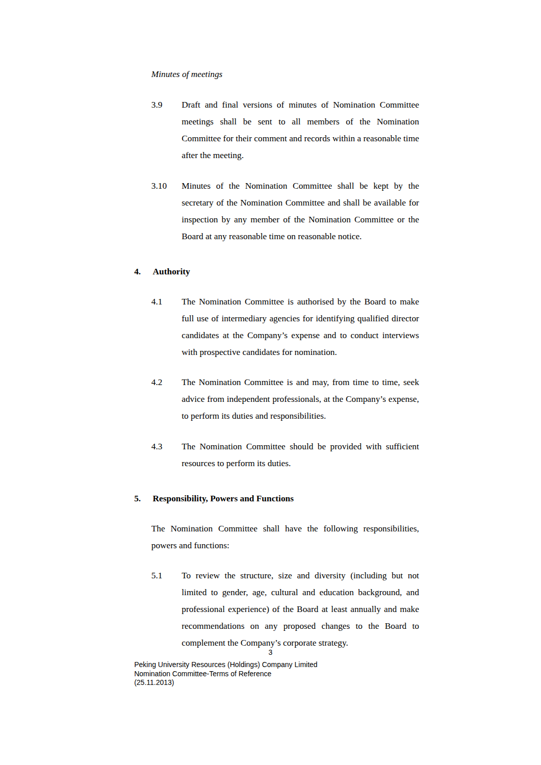Minutes of meetings
3.9
Draft and final versions of minutes of Nomination Committee meetings shall be sent to all members of the Nomination Committee for their comment and records within a reasonable time after the meeting.
3.10
Minutes of the Nomination Committee shall be kept by the secretary of the Nomination Committee and shall be available for inspection by any member of the Nomination Committee or the Board at any reasonable time on reasonable notice.
4.
Authority
4.1
The Nomination Committee is authorised by the Board to make full use of intermediary agencies for identifying qualified director candidates at the Company’s expense and to conduct interviews with prospective candidates for nomination.
4.2
The Nomination Committee is and may, from time to time, seek advice from independent professionals, at the Company’s expense, to perform its duties and responsibilities.
4.3
The Nomination Committee should be provided with sufficient resources to perform its duties.
5.
Responsibility, Powers and Functions
The Nomination Committee shall have the following responsibilities, powers and functions:
5.1
To review the structure, size and diversity (including but not limited to gender, age, cultural and education background, and professional experience) of the Board at least annually and make recommendations on any proposed changes to the Board to complement the Company’s corporate strategy.
3
Peking University Resources (Holdings) Company Limited
Nomination Committee-Terms of Reference
(25.11.2013)